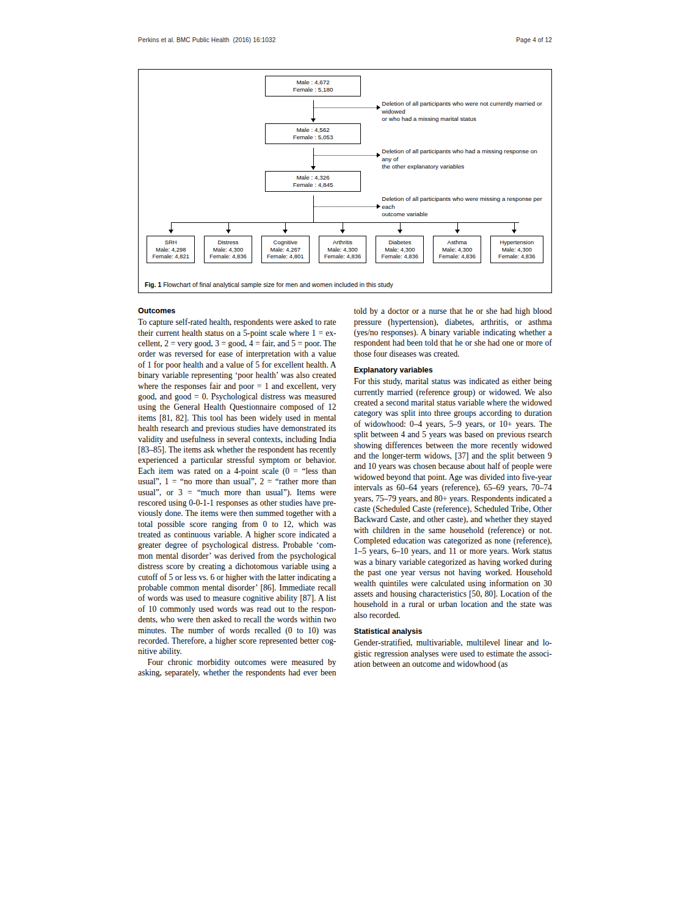Perkins et al. BMC Public Health (2016) 16:1032
Page 4 of 12
Male : 4,672
Female : 5,180
Deletion of all participants who were not currently married or widowed
or who had a missing marital status
Male : 4,562
Female : 5,053
Deletion of all participants who had a missing response on any of
the other explanatory variables
Male : 4,326
Female : 4,845
Deletion of all participants who were missing a response per each
outcome variable
SRH
Male: 4,298
Female: 4,821
Distress
Male: 4,300
Female: 4,836
Cognitive
Male: 4,267
Female: 4,801
Arthritis
Male: 4,300
Female: 4,836
Diabetes
Male: 4,300
Female: 4,836
Asthma
Male: 4,300
Female: 4,836
Hypertension
Male: 4,300
Female: 4,836
Fig. 1 Flowchart of final analytical sample size for men and women included in this study
Outcomes
To capture self-rated health, respondents were asked to rate their current health status on a 5-point scale where 1 = excellent, 2 = very good, 3 = good, 4 = fair, and 5 = poor. The order was reversed for ease of interpretation with a value of 1 for poor health and a value of 5 for excellent health. A binary variable representing ‘poor health’ was also created where the responses fair and poor = 1 and excellent, very good, and good = 0. Psychological distress was measured using the General Health Questionnaire composed of 12 items [81, 82]. This tool has been widely used in mental health research and previous studies have demonstrated its validity and usefulness in several contexts, including India [83–85]. The items ask whether the respondent has recently experienced a particular stressful symptom or behavior. Each item was rated on a 4-point scale (0 = “less than usual”, 1 = “no more than usual”, 2 = “rather more than usual”, or 3 = “much more than usual”). Items were rescored using 0-0-1-1 responses as other studies have previously done. The items were then summed together with a total possible score ranging from 0 to 12, which was treated as continuous variable. A higher score indicated a greater degree of psychological distress. Probable ‘common mental disorder’ was derived from the psychological distress score by creating a dichotomous variable using a cutoff of 5 or less vs. 6 or higher with the latter indicating a probable common mental disorder’ [86]. Immediate recall of words was used to measure cognitive ability [87]. A list of 10 commonly used words was read out to the respondents, who were then asked to recall the words within two minutes. The number of words recalled (0 to 10) was recorded. Therefore, a higher score represented better cognitive ability.
Four chronic morbidity outcomes were measured by asking, separately, whether the respondents had ever been told by a doctor or a nurse that he or she had high blood pressure (hypertension), diabetes, arthritis, or asthma (yes/no responses). A binary variable indicating whether a respondent had been told that he or she had one or more of those four diseases was created.
Explanatory variables
For this study, marital status was indicated as either being currently married (reference group) or widowed. We also created a second marital status variable where the widowed category was split into three groups according to duration of widowhood: 0–4 years, 5–9 years, or 10+ years. The split between 4 and 5 years was based on previous rsearch showing differences between the more recently widowed and the longer-term widows, [37] and the split between 9 and 10 years was chosen because about half of people were widowed beyond that point. Age was divided into five-year intervals as 60–64 years (reference), 65–69 years, 70–74 years, 75–79 years, and 80+ years. Respondents indicated a caste (Scheduled Caste (reference), Scheduled Tribe, Other Backward Caste, and other caste), and whether they stayed with children in the same household (reference) or not. Completed education was categorized as none (reference), 1–5 years, 6–10 years, and 11 or more years. Work status was a binary variable categorized as having worked during the past one year versus not having worked. Household wealth quintiles were calculated using information on 30 assets and housing characteristics [50, 80]. Location of the household in a rural or urban location and the state was also recorded.
Statistical analysis
Gender-stratified, multivariable, multilevel linear and logistic regression analyses were used to estimate the association between an outcome and widowhood (as